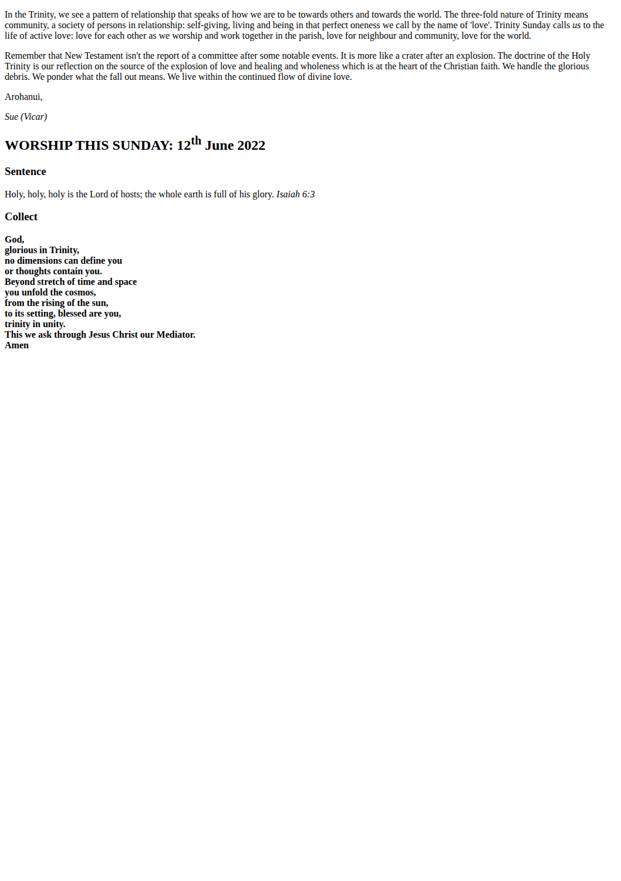In the Trinity, we see a pattern of relationship that speaks of how we are to be towards others and towards the world. The three-fold nature of Trinity means community, a society of persons in relationship: self-giving, living and being in that perfect oneness we call by the name of 'love'. Trinity Sunday calls us to the life of active love: love for each other as we worship and work together in the parish, love for neighbour and community, love for the world.
Remember that New Testament isn't the report of a committee after some notable events. It is more like a crater after an explosion. The doctrine of the Holy Trinity is our reflection on the source of the explosion of love and healing and wholeness which is at the heart of the Christian faith. We handle the glorious debris. We ponder what the fall out means. We live within the continued flow of divine love.
Arohanui,
Sue (Vicar)
WORSHIP THIS SUNDAY: 12th June 2022
Sentence
Holy, holy, holy is the Lord of hosts; the whole earth is full of his glory. Isaiah 6:3
Collect
God,
glorious in Trinity,
no dimensions can define you
or thoughts contain you.
Beyond stretch of time and space
you unfold the cosmos,
from the rising of the sun,
to its setting, blessed are you,
trinity in unity.
This we ask through Jesus Christ our Mediator.
Amen